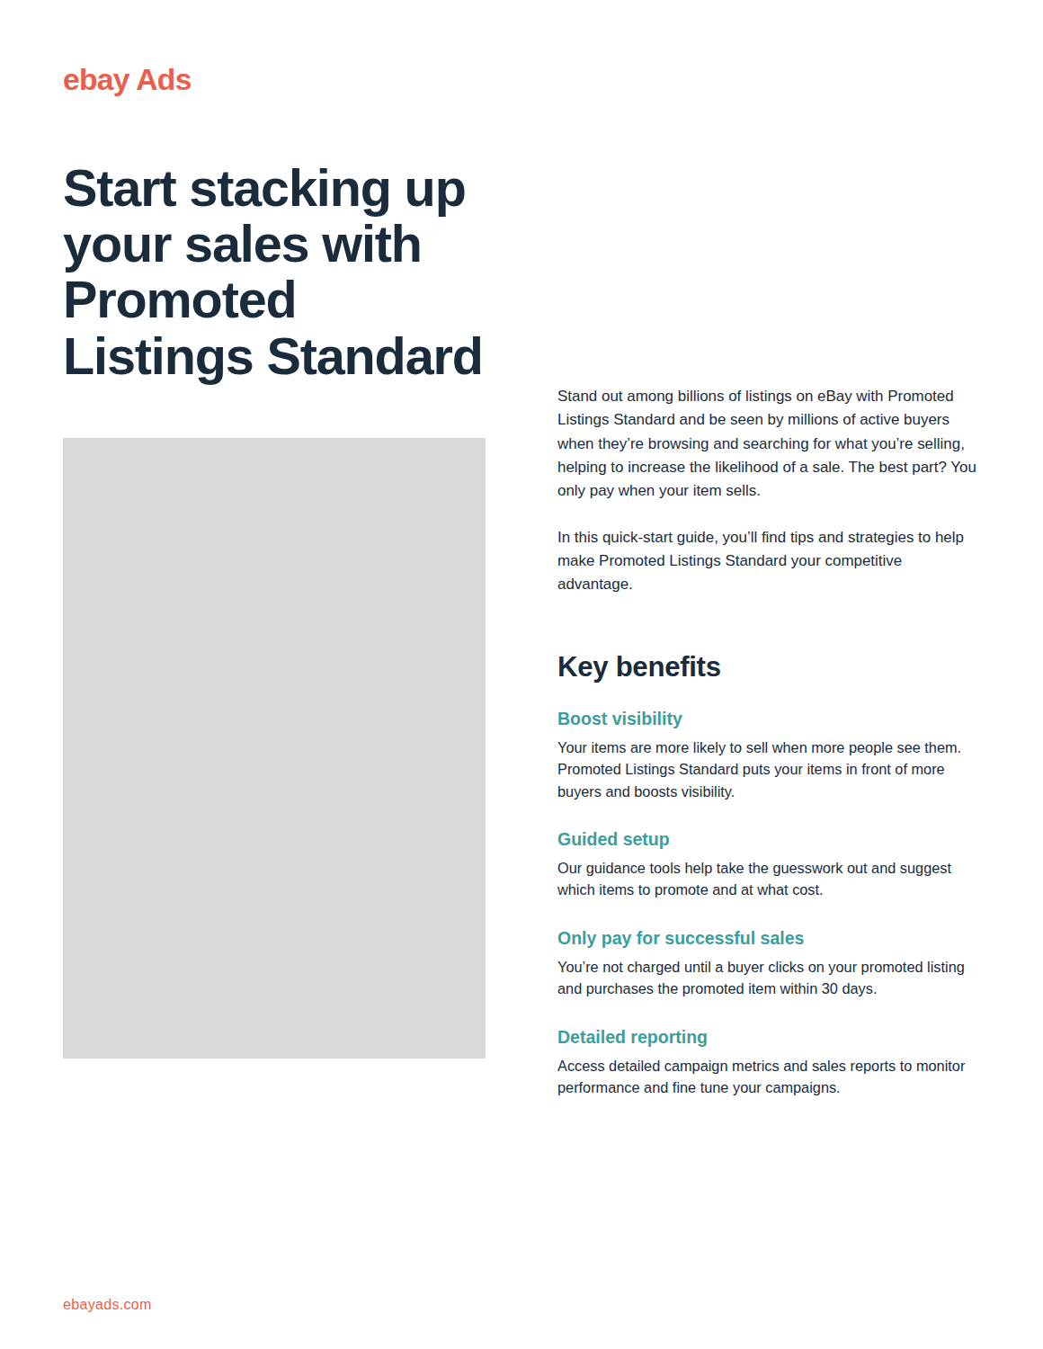ebay Ads
Start stacking up your sales with Promoted Listings Standard
Stand out among billions of listings on eBay with Promoted Listings Standard and be seen by millions of active buyers when they’re browsing and searching for what you’re selling, helping to increase the likelihood of a sale. The best part? You only pay when your item sells.
In this quick-start guide, you’ll find tips and strategies to help make Promoted Listings Standard your competitive advantage.
Key benefits
Boost visibility
Your items are more likely to sell when more people see them. Promoted Listings Standard puts your items in front of more buyers and boosts visibility.
Guided setup
Our guidance tools help take the guesswork out and suggest which items to promote and at what cost.
Only pay for successful sales
You’re not charged until a buyer clicks on your promoted listing and purchases the promoted item within 30 days.
Detailed reporting
Access detailed campaign metrics and sales reports to monitor performance and fine tune your campaigns.
ebayads.com